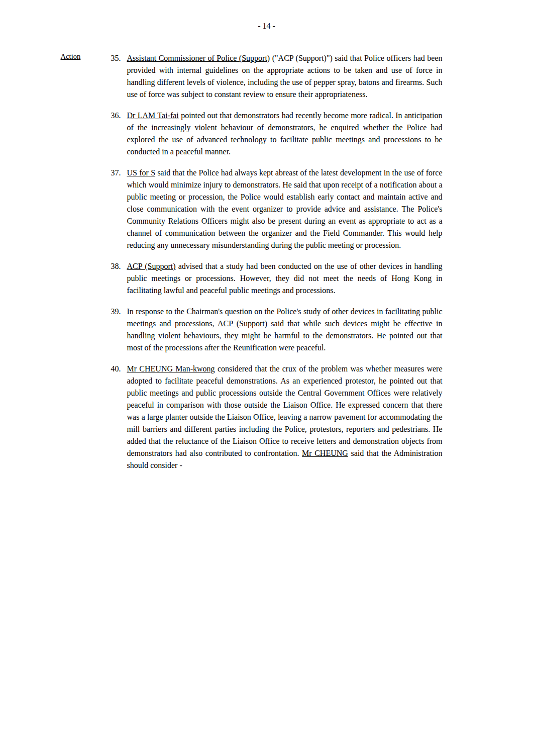- 14 -
Action
35. Assistant Commissioner of Police (Support) ("ACP (Support)") said that Police officers had been provided with internal guidelines on the appropriate actions to be taken and use of force in handling different levels of violence, including the use of pepper spray, batons and firearms. Such use of force was subject to constant review to ensure their appropriateness.
36. Dr LAM Tai-fai pointed out that demonstrators had recently become more radical. In anticipation of the increasingly violent behaviour of demonstrators, he enquired whether the Police had explored the use of advanced technology to facilitate public meetings and processions to be conducted in a peaceful manner.
37. US for S said that the Police had always kept abreast of the latest development in the use of force which would minimize injury to demonstrators. He said that upon receipt of a notification about a public meeting or procession, the Police would establish early contact and maintain active and close communication with the event organizer to provide advice and assistance. The Police's Community Relations Officers might also be present during an event as appropriate to act as a channel of communication between the organizer and the Field Commander. This would help reducing any unnecessary misunderstanding during the public meeting or procession.
38. ACP (Support) advised that a study had been conducted on the use of other devices in handling public meetings or processions. However, they did not meet the needs of Hong Kong in facilitating lawful and peaceful public meetings and processions.
39. In response to the Chairman's question on the Police's study of other devices in facilitating public meetings and processions, ACP (Support) said that while such devices might be effective in handling violent behaviours, they might be harmful to the demonstrators. He pointed out that most of the processions after the Reunification were peaceful.
40. Mr CHEUNG Man-kwong considered that the crux of the problem was whether measures were adopted to facilitate peaceful demonstrations. As an experienced protestor, he pointed out that public meetings and public processions outside the Central Government Offices were relatively peaceful in comparison with those outside the Liaison Office. He expressed concern that there was a large planter outside the Liaison Office, leaving a narrow pavement for accommodating the mill barriers and different parties including the Police, protestors, reporters and pedestrians. He added that the reluctance of the Liaison Office to receive letters and demonstration objects from demonstrators had also contributed to confrontation. Mr CHEUNG said that the Administration should consider -